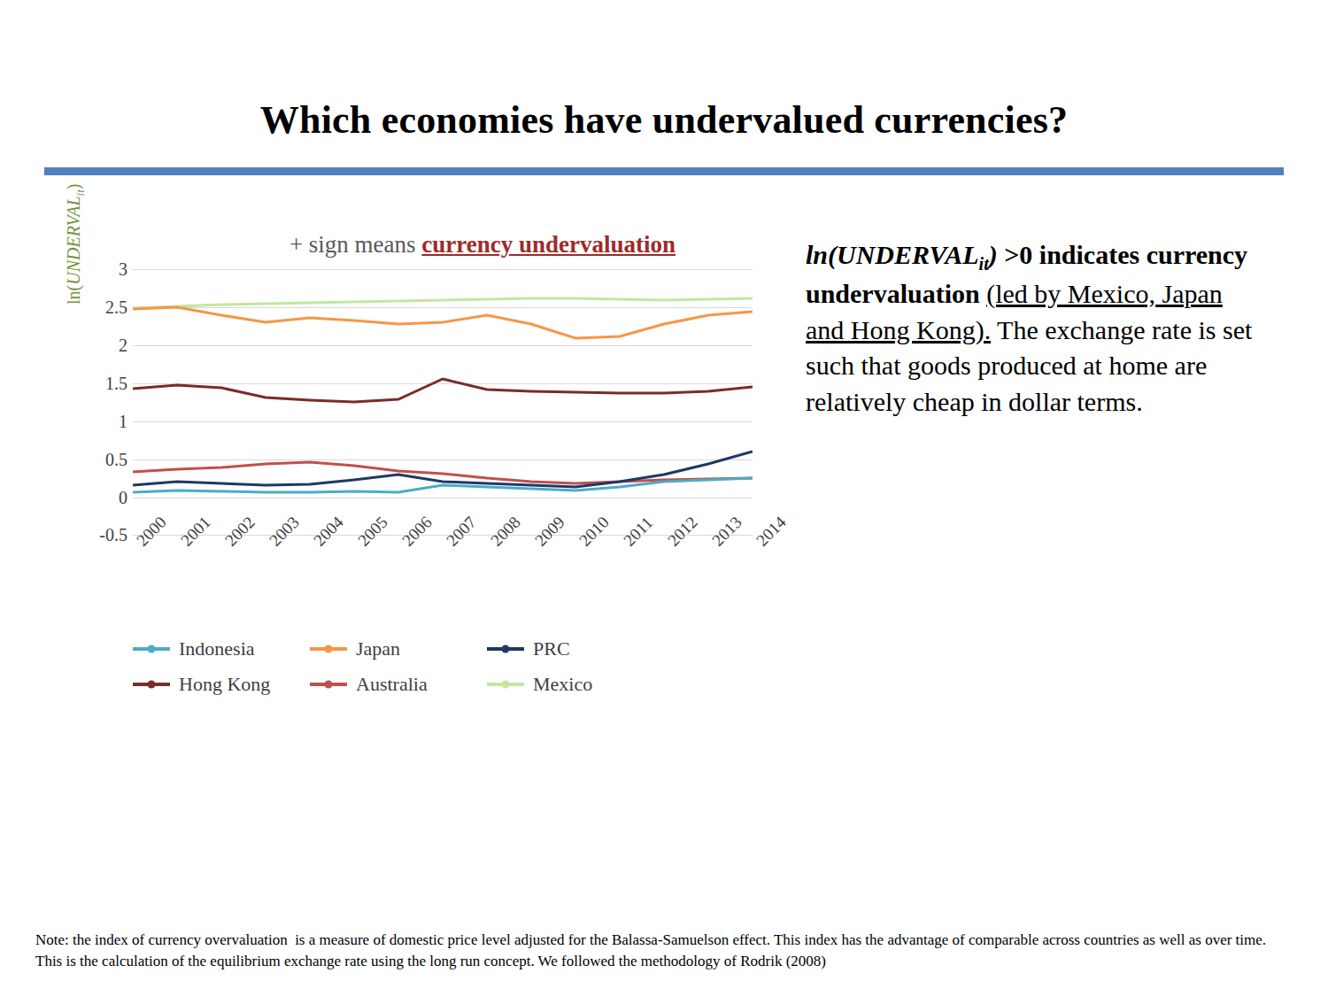Which economies have undervalued currencies?
+ sign means currency undervaluation
ln(UNDERVALit)
3 2.5 2 1.5 1 0.5 0 -0.5
2000 2001 2002 2003 2004 2005 2006 2007 2008 2009 2010 2011 2012 2013 2014
Indonesia
Japan
PRC
Hong Kong
Australia
Mexico
ln(UNDERVALit) >0 indicates currency undervaluation (led by Mexico, Japan and Hong Kong). The exchange rate is set such that goods produced at home are relatively cheap in dollar terms.
Note: the index of currency overvaluation is a measure of domestic price level adjusted for the Balassa-Samuelson effect. This index has the advantage of comparable across countries as well as over time. This is the calculation of the equilibrium exchange rate using the long run concept. We followed the methodology of Rodrik (2008)